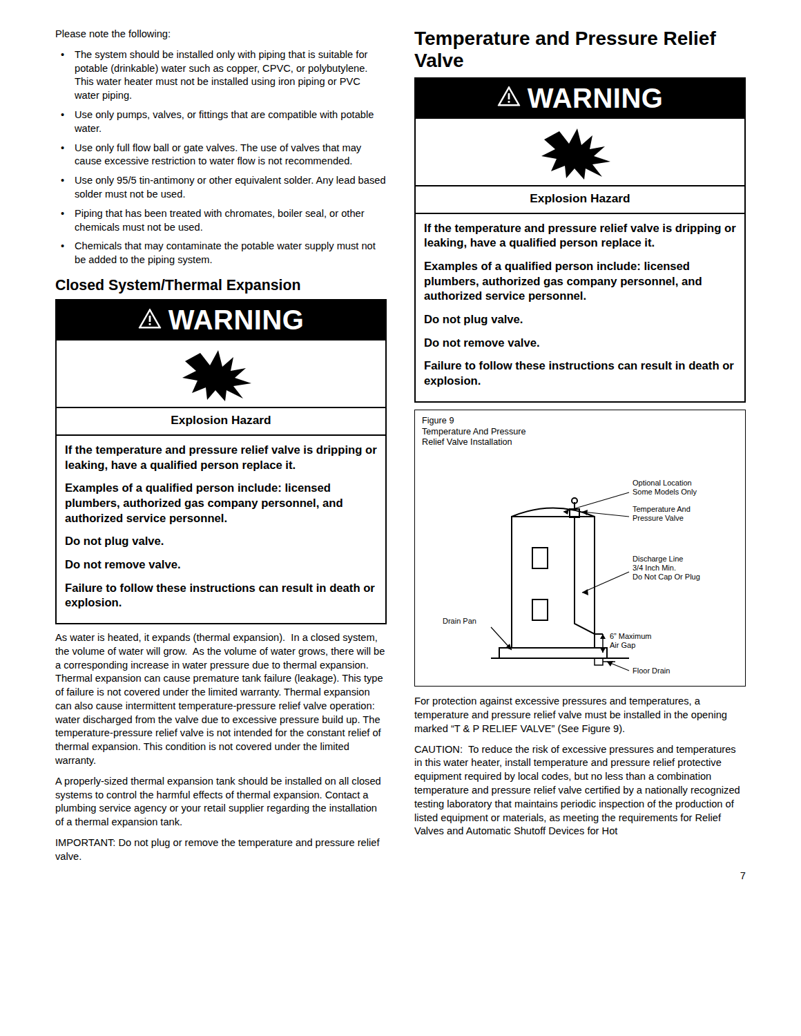Please note the following:
The system should be installed only with piping that is suitable for potable (drinkable) water such as copper, CPVC, or polybutylene. This water heater must not be installed using iron piping or PVC water piping.
Use only pumps, valves, or fittings that are compatible with potable water.
Use only full flow ball or gate valves. The use of valves that may cause excessive restriction to water flow is not recommended.
Use only 95/5 tin-antimony or other equivalent solder. Any lead based solder must not be used.
Piping that has been treated with chromates, boiler seal, or other chemicals must not be used.
Chemicals that may contaminate the potable water supply must not be added to the piping system.
Closed System/Thermal Expansion
WARNING
Explosion Hazard
If the temperature and pressure relief valve is dripping or leaking, have a qualified person replace it.
Examples of a qualified person include: licensed plumbers, authorized gas company personnel, and authorized service personnel.
Do not plug valve.
Do not remove valve.
Failure to follow these instructions can result in death or explosion.
As water is heated, it expands (thermal expansion). In a closed system, the volume of water will grow. As the volume of water grows, there will be a corresponding increase in water pressure due to thermal expansion. Thermal expansion can cause premature tank failure (leakage). This type of failure is not covered under the limited warranty. Thermal expansion can also cause intermittent temperature-pressure relief valve operation: water discharged from the valve due to excessive pressure build up. The temperature-pressure relief valve is not intended for the constant relief of thermal expansion. This condition is not covered under the limited warranty.
A properly-sized thermal expansion tank should be installed on all closed systems to control the harmful effects of thermal expansion. Contact a plumbing service agency or your retail supplier regarding the installation of a thermal expansion tank.
IMPORTANT: Do not plug or remove the temperature and pressure relief valve.
Temperature and Pressure Relief Valve
WARNING
Explosion Hazard
If the temperature and pressure relief valve is dripping or leaking, have a qualified person replace it.
Examples of a qualified person include: licensed plumbers, authorized gas company personnel, and authorized service personnel.
Do not plug valve.
Do not remove valve.
Failure to follow these instructions can result in death or explosion.
Figure 9
Temperature And Pressure
Relief Valve Installation
Optional Location Some Models Only Temperature And Pressure Valve Discharge Line 3/4 Inch Min. Do Not Cap Or Plug Drain Pan 6” Maximum Air Gap Floor Drain
For protection against excessive pressures and temperatures, a temperature and pressure relief valve must be installed in the opening marked “T & P RELIEF VALVE” (See Figure 9).
CAUTION: To reduce the risk of excessive pressures and temperatures in this water heater, install temperature and pressure relief protective equipment required by local codes, but no less than a combination temperature and pressure relief valve certified by a nationally recognized testing laboratory that maintains periodic inspection of the production of listed equipment or materials, as meeting the requirements for Relief Valves and Automatic Shutoff Devices for Hot
7